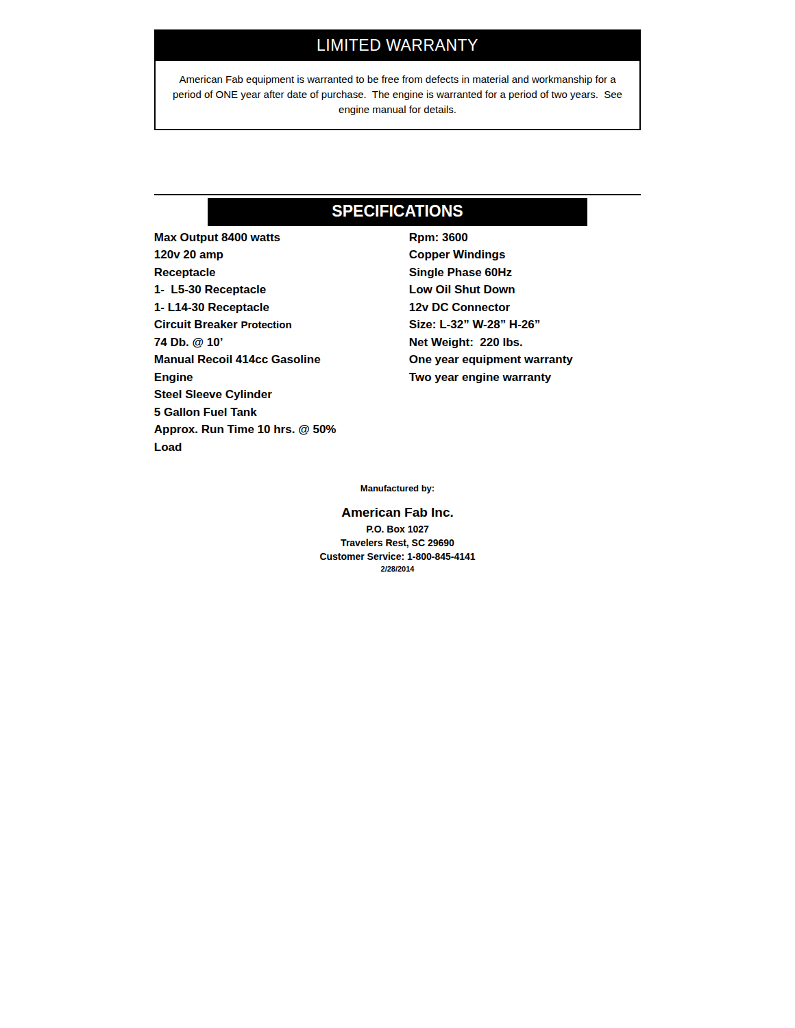LIMITED WARRANTY
American Fab equipment is warranted to be free from defects in material and workmanship for a period of ONE year after date of purchase. The engine is warranted for a period of two years. See engine manual for details.
SPECIFICATIONS
Max Output 8400 watts
120v 20 amp
Receptacle
1- L5-30 Receptacle
1- L14-30 Receptacle
Circuit Breaker Protection
74 Db. @ 10’
Manual Recoil 414cc Gasoline
Engine
Steel Sleeve Cylinder
5 Gallon Fuel Tank
Approx. Run Time 10 hrs. @ 50%
Load
Rpm: 3600
Copper Windings
Single Phase 60Hz
Low Oil Shut Down
12v DC Connector
Size: L-32” W-28” H-26”
Net Weight: 220 lbs.
One year equipment warranty
Two year engine warranty
Manufactured by:
American Fab Inc.
P.O. Box 1027
Travelers Rest, SC 29690
Customer Service: 1-800-845-4141
2/28/2014